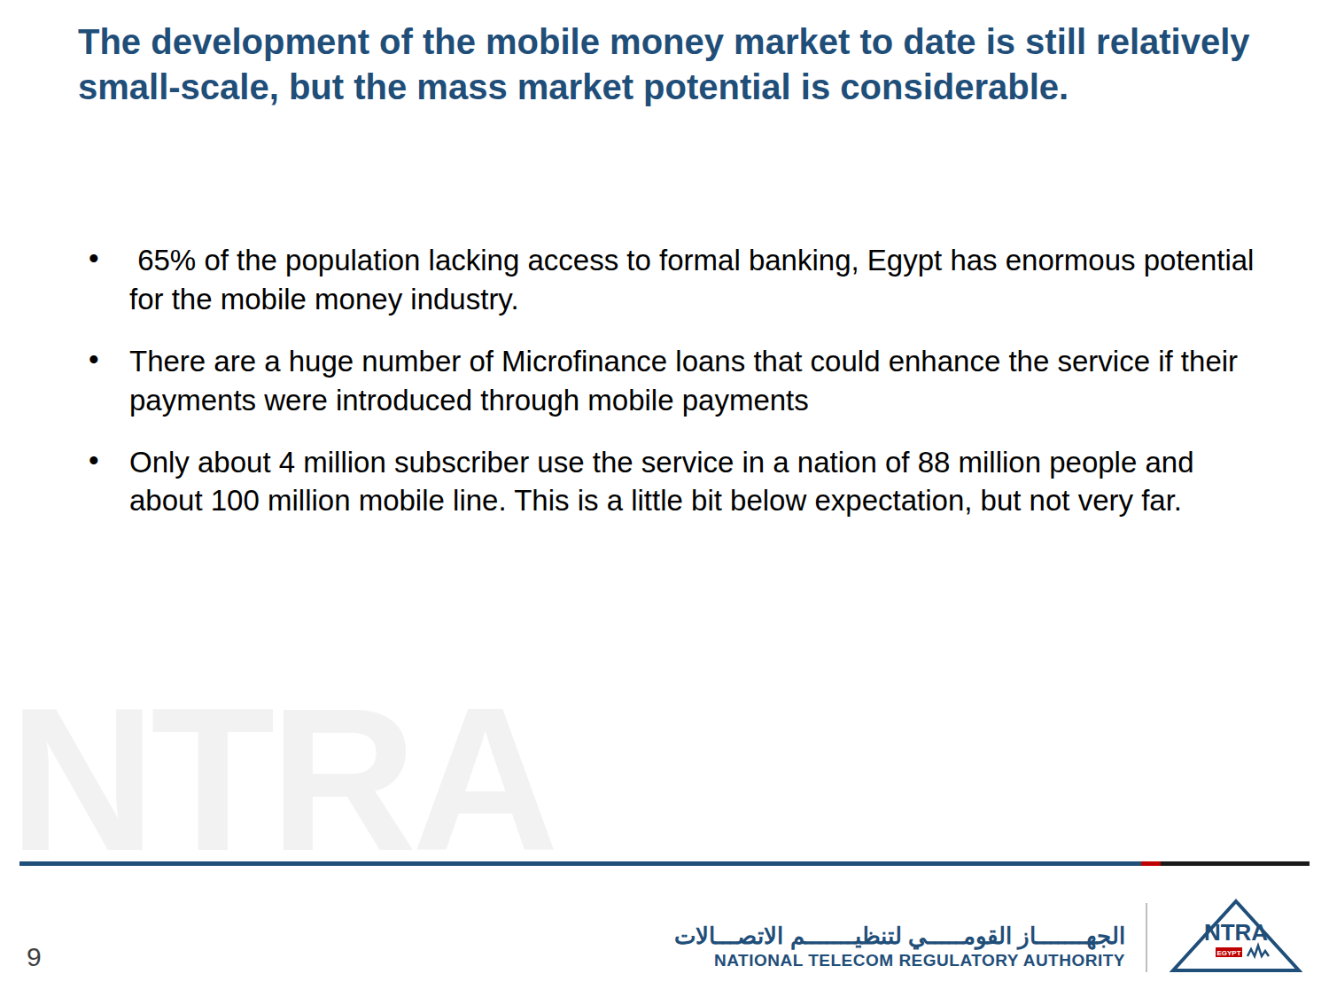NTRA
The development of the mobile money market to date is still relatively small-scale, but the mass market potential is considerable.
65% of the population lacking access to formal banking, Egypt has enormous potential for the mobile money industry.
There are a huge number of Microfinance loans that could enhance the service if their payments were introduced through mobile payments
Only about 4 million subscriber use the service in a nation of 88 million people and about 100 million mobile line. This is a little bit below expectation, but not very far.
9
الجهـــــــاز القومـــــي لتنظيـــــــم الاتصـــالات
NATIONAL TELECOM REGULATORY AUTHORITY
NTRA EGYPT